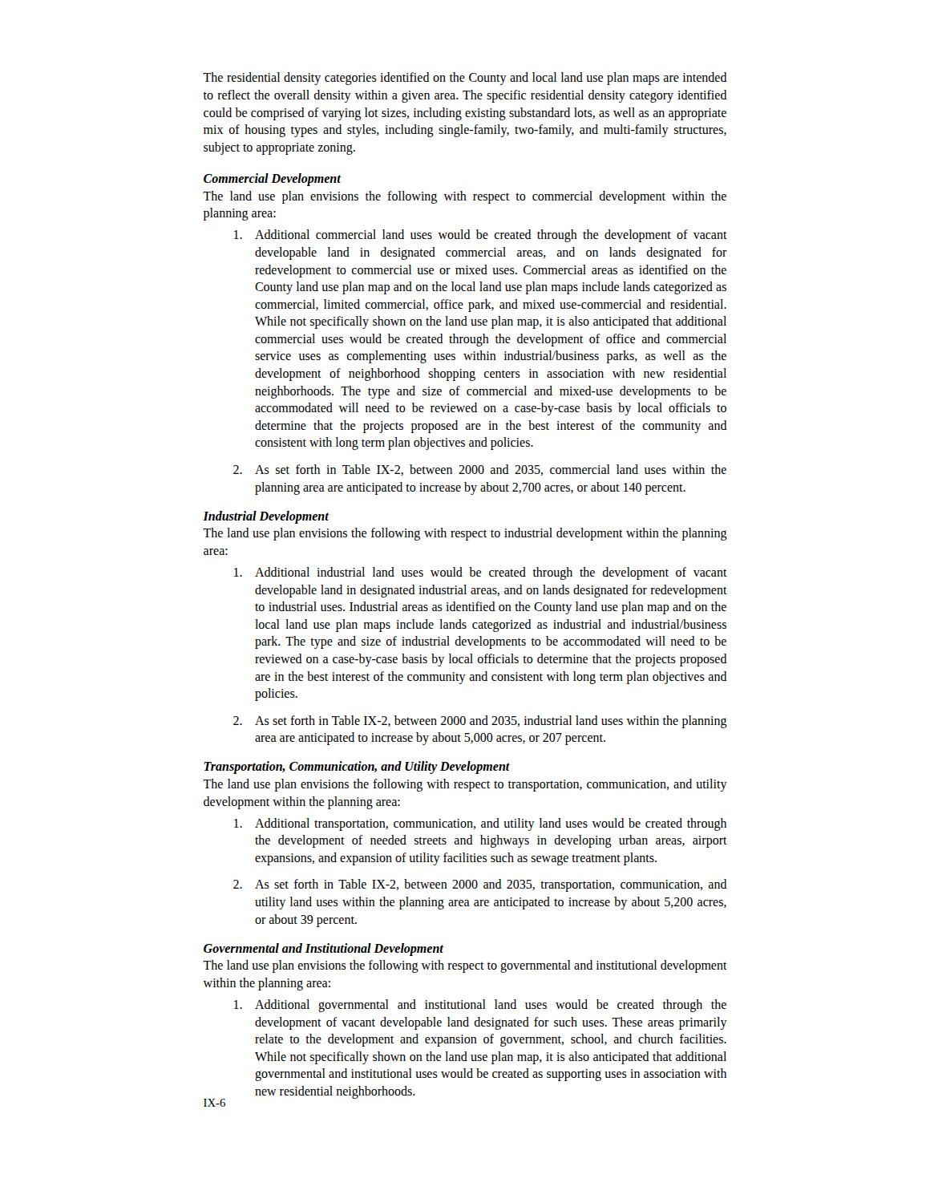The residential density categories identified on the County and local land use plan maps are intended to reflect the overall density within a given area. The specific residential density category identified could be comprised of varying lot sizes, including existing substandard lots, as well as an appropriate mix of housing types and styles, including single-family, two-family, and multi-family structures, subject to appropriate zoning.
Commercial Development
The land use plan envisions the following with respect to commercial development within the planning area:
Additional commercial land uses would be created through the development of vacant developable land in designated commercial areas, and on lands designated for redevelopment to commercial use or mixed uses. Commercial areas as identified on the County land use plan map and on the local land use plan maps include lands categorized as commercial, limited commercial, office park, and mixed use-commercial and residential. While not specifically shown on the land use plan map, it is also anticipated that additional commercial uses would be created through the development of office and commercial service uses as complementing uses within industrial/business parks, as well as the development of neighborhood shopping centers in association with new residential neighborhoods. The type and size of commercial and mixed-use developments to be accommodated will need to be reviewed on a case-by-case basis by local officials to determine that the projects proposed are in the best interest of the community and consistent with long term plan objectives and policies.
As set forth in Table IX-2, between 2000 and 2035, commercial land uses within the planning area are anticipated to increase by about 2,700 acres, or about 140 percent.
Industrial Development
The land use plan envisions the following with respect to industrial development within the planning area:
Additional industrial land uses would be created through the development of vacant developable land in designated industrial areas, and on lands designated for redevelopment to industrial uses. Industrial areas as identified on the County land use plan map and on the local land use plan maps include lands categorized as industrial and industrial/business park. The type and size of industrial developments to be accommodated will need to be reviewed on a case-by-case basis by local officials to determine that the projects proposed are in the best interest of the community and consistent with long term plan objectives and policies.
As set forth in Table IX-2, between 2000 and 2035, industrial land uses within the planning area are anticipated to increase by about 5,000 acres, or 207 percent.
Transportation, Communication, and Utility Development
The land use plan envisions the following with respect to transportation, communication, and utility development within the planning area:
Additional transportation, communication, and utility land uses would be created through the development of needed streets and highways in developing urban areas, airport expansions, and expansion of utility facilities such as sewage treatment plants.
As set forth in Table IX-2, between 2000 and 2035, transportation, communication, and utility land uses within the planning area are anticipated to increase by about 5,200 acres, or about 39 percent.
Governmental and Institutional Development
The land use plan envisions the following with respect to governmental and institutional development within the planning area:
Additional governmental and institutional land uses would be created through the development of vacant developable land designated for such uses. These areas primarily relate to the development and expansion of government, school, and church facilities. While not specifically shown on the land use plan map, it is also anticipated that additional governmental and institutional uses would be created as supporting uses in association with new residential neighborhoods.
IX-6